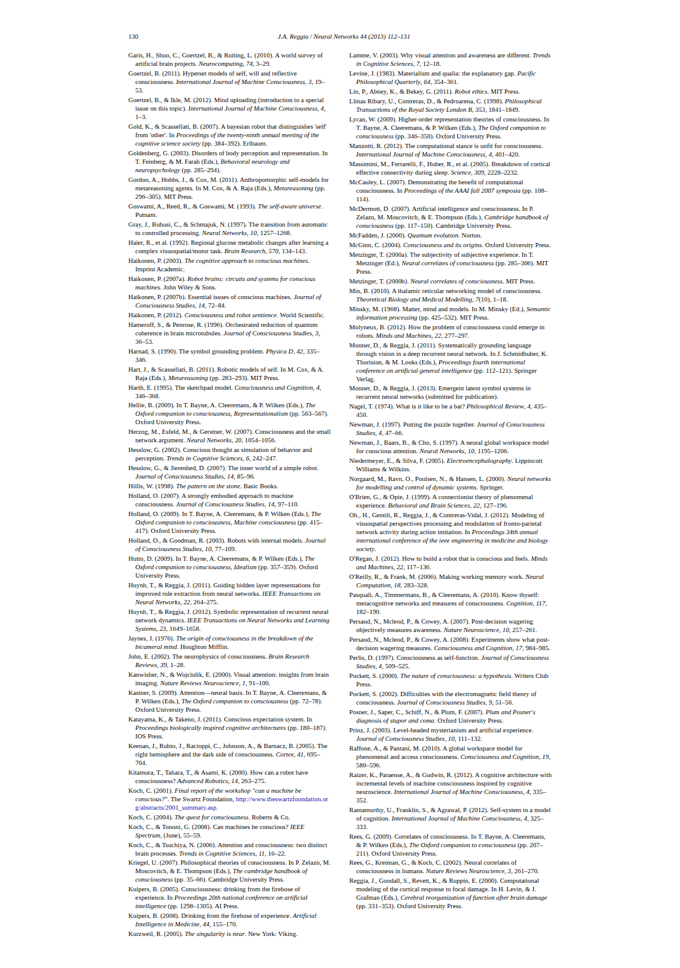130 J.A. Reggia / Neural Networks 44 (2013) 112–131
Garis, H., Shuo, C., Goertzel, B., & Ruiting, L. (2010). A world survey of artificial brain projects. Neurocomputing, 74, 3–29.
Goertzel, B. (2011). Hyperset models of self, will and reflective consciousness. International Journal of Machine Consciousness, 3, 19–53.
Goertzel, B., & Ikle, M. (2012). Mind uploading (introduction to a special issue on this topic). International Journal of Machine Consciousness, 4, 1–3.
Gold, K., & Scassellati, B. (2007). A bayesian robot that distinguishes 'self' from 'other'. In Proceedings of the twenty-ninth annual meeting of the cognitive science society (pp. 384–392). Erlbaum.
Goldenberg, G. (2003). Disorders of body perception and representation. In T. Feinberg, & M. Farah (Eds.), Behavioral neurology and neuropsychology (pp. 285–294).
Gordon, A., Hobbs, J., & Cox, M. (2011). Anthropomorphic self-models for metareasoning agents. In M. Cox, & A. Raja (Eds.), Metareasoning (pp. 296–305). MIT Press.
Goswami, A., Reed, R., & Goswami, M. (1993). The self-aware universe. Putnam.
Gray, J., Buhusi, C., & Schmajuk, N. (1997). The transition from automatic to controlled processing. Neural Networks, 10, 1257–1268.
Haier, R., et al. (1992). Regional glucose metabolic changes after learning a complex visuospatial/motor task. Brain Research, 570, 134–143.
Haikonen, P. (2003). The cognitive approach to conscious machines. Imprint Academic.
Haikonen, P. (2007a). Robot brains: circuits and systems for conscious machines. John Wiley & Sons.
Haikonen, P. (2007b). Essential issues of conscious machines. Journal of Consciousness Studies, 14, 72–84.
Haikonen, P. (2012). Consciousness and robot sentience. World Scientific.
Hameroff, S., & Penrose, R. (1996). Orchestrated reduction of quantum coherence in brain microtubules. Journal of Consciousness Studies, 3, 36–53.
Harnad, S. (1990). The symbol grounding problem. Physica D, 42, 335–346.
Hart, J., & Scassellati, B. (2011). Robotic models of self. In M. Cox, & A. Raja (Eds.), Metareasoning (pp. 283–293). MIT Press.
Harth, E. (1995). The sketchpad model. Consciousness and Cognition, 4, 346–368.
Hellie, B. (2009). In T. Bayne, A. Cleeremans, & P. Wilken (Eds.), The Oxford companion to consciousness, Representationalism (pp. 563–567). Oxford University Press.
Herzog, M., Esfeld, M., & Gerstner, W. (2007). Consciousness and the small network argument. Neural Networks, 20, 1054–1056.
Hesslow, G. (2002). Conscious thought as simulation of behavior and perception. Trends in Cognitive Sciences, 6, 242–247.
Hesslow, G., & Jierenhed, D. (2007). The inner world of a simple robot. Journal of Consciousness Studies, 14, 85–96.
Hillis, W. (1998). The pattern on the stone. Basic Books.
Holland, O. (2007). A strongly embodied approach to machine consciousness. Journal of Consciousness Studies, 14, 97–110.
Holland, O. (2009). In T. Bayne, A. Cleeremans, & P. Wilken (Eds.), The Oxford companion to consciousness, Machine consciousness (pp. 415–417). Oxford University Press.
Holland, O., & Goodman, R. (2003). Robots with internal models. Journal of Consciousness Studies, 10, 77–109.
Hutto, D. (2009). In T. Bayne, A. Cleeremans, & P. Wilken (Eds.), The Oxford companion to consciousness, Idealism (pp. 357–359). Oxford University Press.
Huynh, T., & Reggia, J. (2011). Guiding hidden layer representations for improved rule extraction from neural networks. IEEE Transactions on Neural Networks, 22, 264–275.
Huynh, T., & Reggia, J. (2012). Symbolic representation of recurrent neural network dynamics. IEEE Transactions on Neural Networks and Learning Systems, 23, 1649–1658.
Jaynes, J. (1976). The origin of consciousness in the breakdown of the bicameral mind. Houghton Mifflin.
John, E. (2002). The neurophysics of consciousness. Brain Research Reviews, 39, 1–28.
Kanwisher, N., & Wojciulik, E. (2000). Visual attention: insights from brain imaging. Nature Reviews Neuroscience, 1, 91–100.
Kastner, S. (2009). Attention—neural basis. In T. Bayne, A. Cleeremans, & P. Wilken (Eds.), The Oxford companion to consciousness (pp. 72–78). Oxford University Press.
Katayama, K., & Takeno, J. (2011). Conscious expectation system. In Proceedings biologically inspired cognitive architectures (pp. 180–187). IOS Press.
Keenan, J., Rubio, J., Racioppi, C., Johnson, A., & Barnacz, B. (2005). The right hemisphere and the dark side of consciousness. Cortex, 41, 695–704.
Kitamura, T., Tahara, T., & Asami, K. (2000). How can a robot have consciousness? Advanced Robotics, 14, 263–275.
Koch, C. (2001). Final report of the workshop "can a machine be conscious?". The Swartz Foundation, http://www.theswartzfoundation.org/abstracts/2001_summary.asp.
Koch, C. (2004). The quest for consciousness. Roberts & Co.
Koch, C., & Tononi, G. (2008). Can machines be conscious? IEEE Spectrum, (June), 55–59.
Koch, C., & Tsuchiya, N. (2006). Attention and consciousness: two distinct brain processes. Trends in Cognitive Sciences, 11, 16–22.
Kriegel, U. (2007). Philosophical theories of consciousness. In P. Zelazo, M. Moscovitch, & E. Thompson (Eds.), The cambridge handbook of consciousness (pp. 35–66). Cambridge University Press.
Kuipers, B. (2005). Consciousness: drinking from the firehose of experience. In Proceedings 20th national conference on artificial intelligence (pp. 1298–1305). AI Press.
Kuipers, B. (2008). Drinking from the firehose of experience. Artificial Intelligence in Medicine, 44, 155–170.
Kurzweil, R. (2005). The singularity is near. New York: Viking.
Lamme, V. (2003). Why visual attention and awareness are different. Trends in Cognitive Sciences, 7, 12–18.
Levine, J. (1983). Materialism and qualia: the explanatory gap. Pacific Philosophical Quarterly, 64, 354–361.
Lin, P., Abney, K., & Bekey, G. (2011). Robot ethics. MIT Press.
Llinas Ribary, U., Contreras, D., & Pedroarena, C. (1998). Philosophical Transactions of the Royal Society London B, 353, 1841–1849.
Lycan, W. (2009). Higher-order representation theories of consciousness. In T. Bayne, A. Cleeremans, & P. Wilken (Eds.), The Oxford companion to consciousness (pp. 346–350). Oxford University Press.
Manzotti, R. (2012). The computational stance is unfit for consciousness. International Journal of Machine Consciousness, 4, 401–420.
Massimini, M., Ferrarelli, F., Huber, R., et al. (2005). Breakdown of cortical effective connectivity during sleep. Science, 309, 2228–2232.
McCauley, L. (2007). Demonstrating the benefit of computational consciousness. In Proceedings of the AAAI fall 2007 symposia (pp. 108–114).
McDermott, D. (2007). Artificial intelligence and consciousness. In P. Zelazo, M. Moscovitch, & E. Thompson (Eds.), Cambridge handbook of consciousness (pp. 117–150). Cambridge University Press.
McFadden, J. (2000). Quantum evolution. Norton.
McGinn, C. (2004). Consciousness and its origins. Oxford University Press.
Metzinger, T. (2000a). The subjectivity of subjective experience. In T. Metzinger (Ed.), Neural correlates of consciousness (pp. 285–306). MIT Press.
Metzinger, T. (2000b). Neural correlates of consciousness. MIT Press.
Min, B. (2010). A thalamic reticular networking model of consciousness. Theoretical Biology and Medical Modelling, 7(10), 1–18.
Minsky, M. (1968). Matter, mind and models. In M. Minsky (Ed.), Semantic information processing (pp. 425–532). MIT Press.
Molyneux, B. (2012). How the problem of consciousness could emerge in robots. Minds and Machines, 22, 277–297.
Monner, D., & Reggia, J. (2011). Systematically grounding language through vision in a deep recurrent neural network. In J. Schmidhuber, K. Thorision, & M. Looks (Eds.), Proceedings fourth international conference on artificial general intelligence (pp. 112–121). Springer Verlag.
Monner, D., & Reggia, J. (2013). Emergent latent symbol systems in recurrent neural networks (submitted for publication).
Nagel, T. (1974). What is it like to be a bat? Philosophical Review, 4, 435–450.
Newman, J. (1997). Putting the puzzle together. Journal of Consciousness Studies, 4, 47–66.
Newman, J., Baars, B., & Cho, S. (1997). A neural global workspace model for conscious attention. Neural Networks, 10, 1195–1206.
Niedermeyer, E., & Silva, F. (2005). Electroencephalography. Lippincott Williams & Wilkins.
Norgaard, M., Ravn, O., Poulsen, N., & Hansen, L. (2000). Neural networks for modelling and control of dynamic systems. Springer.
O'Brien, G., & Opie, J. (1999). A connectionist theory of phenomenal experience. Behavioral and Brain Sciences, 22, 127–196.
Oh., H., Gentili, R., Reggia, J., & Contreras-Vidal, J. (2012). Modeling of visuospatial perspectives processing and modulation of fronto-parietal network activity during action imitation. In Proceedings 34th annual international conference of the ieee engineering in medicine and biology society.
O'Regan, J. (2012). How to build a robot that is conscious and feels. Minds and Machines, 22, 117–136.
O'Reilly, R., & Frank, M. (2006). Making working memory work. Neural Computation, 18, 283–328.
Pasquali, A., Timmermans, B., & Cleeremans, A. (2010). Know thyself: metacognitive networks and measures of consciousness. Cognition, 117, 182–190.
Persaud, N., Mcleod, P., & Cowey, A. (2007). Post-decision wagering objectively measures awareness. Nature Neuroscience, 10, 257–261.
Persaud, N., Mcleod, P., & Cowey, A. (2008). Experiments show what post-decision wagering measures. Consciousness and Cognition, 17, 984–985.
Perlis, D. (1997). Consciousness as self-function. Journal of Consciousness Studies, 4, 509–525.
Pockett, S. (2000). The nature of consciousness: a hypothesis. Writers Club Press.
Pockett, S. (2002). Difficulties with the electromagnetic field theory of consciousness. Journal of Consciousness Studies, 9, 51–56.
Posner, J., Saper, C., Schiff, N., & Plum, F. (2007). Plum and Posner's diagnosis of stupor and coma. Oxford University Press.
Prinz, J. (2003). Level-headed mysterianism and artificial experience. Journal of Consciousness Studies, 10, 111–132.
Raffone, A., & Pantani, M. (2010). A global workspace model for phenomenal and access consciousness. Consciousness and Cognition, 19, 580–596.
Raizer, K., Paraense, A., & Gudwin, R. (2012). A cognitive architecture with incremental levels of machine consciousness inspired by cognitive neuroscience. International Journal of Machine Consciousness, 4, 335–352.
Ramamurthy, U., Franklin, S., & Agrawal, P. (2012). Self-system in a model of cognition. International Journal of Machine Consciousness, 4, 325–333.
Rees, G. (2009). Correlates of consciousness. In T. Bayne, A. Cleeremans, & P. Wilken (Eds.), The Oxford companion to consciousness (pp. 207–211). Oxford University Press.
Rees, G., Kreiman, G., & Koch, C. (2002). Neural correlates of consciousness in humans. Nature Reviews Neuroscience, 3, 261–270.
Reggia, J., Goodall, S., Revett, K., & Ruppin, E. (2000). Computational modeling of the cortical response to focal damage. In H. Levin, & J. Grafman (Eds.), Cerebral reorganization of function after brain damage (pp. 331–353). Oxford University Press.